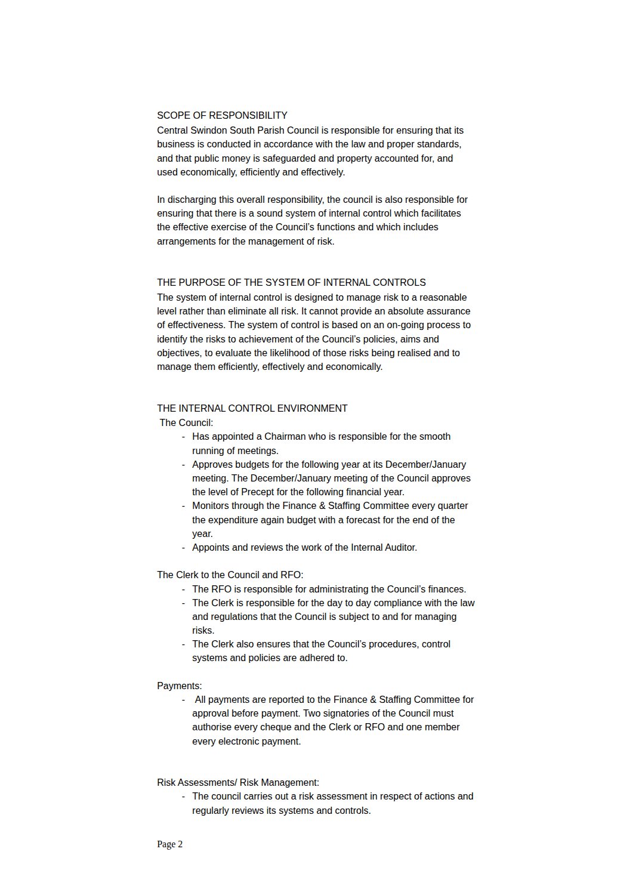SCOPE OF RESPONSIBILITY
Central Swindon South Parish Council is responsible for ensuring that its business is conducted in accordance with the law and proper standards, and that public money is safeguarded and property accounted for, and used economically, efficiently and effectively.
In discharging this overall responsibility, the council is also responsible for ensuring that there is a sound system of internal control which facilitates the effective exercise of the Council’s functions and which includes arrangements for the management of risk.
THE PURPOSE OF THE SYSTEM OF INTERNAL CONTROLS
The system of internal control is designed to manage risk to a reasonable level rather than eliminate all risk. It cannot provide an absolute assurance of effectiveness. The system of control is based on an on-going process to identify the risks to achievement of the Council’s policies, aims and objectives, to evaluate the likelihood of those risks being realised and to manage them efficiently, effectively and economically.
THE INTERNAL CONTROL ENVIRONMENT
The Council:
Has appointed a Chairman who is responsible for the smooth running of meetings.
Approves budgets for the following year at its December/January meeting. The December/January meeting of the Council approves the level of Precept for the following financial year.
Monitors through the Finance & Staffing Committee every quarter the expenditure again budget with a forecast for the end of the year.
Appoints and reviews the work of the Internal Auditor.
The Clerk to the Council and RFO:
The RFO is responsible for administrating the Council’s finances.
The Clerk is responsible for the day to day compliance with the law and regulations that the Council is subject to and for managing risks.
The Clerk also ensures that the Council’s procedures, control systems and policies are adhered to.
Payments:
All payments are reported to the Finance & Staffing Committee for approval before payment. Two signatories of the Council must authorise every cheque and the Clerk or RFO and one member every electronic payment.
Risk Assessments/ Risk Management:
The council carries out a risk assessment in respect of actions and regularly reviews its systems and controls.
Page 2